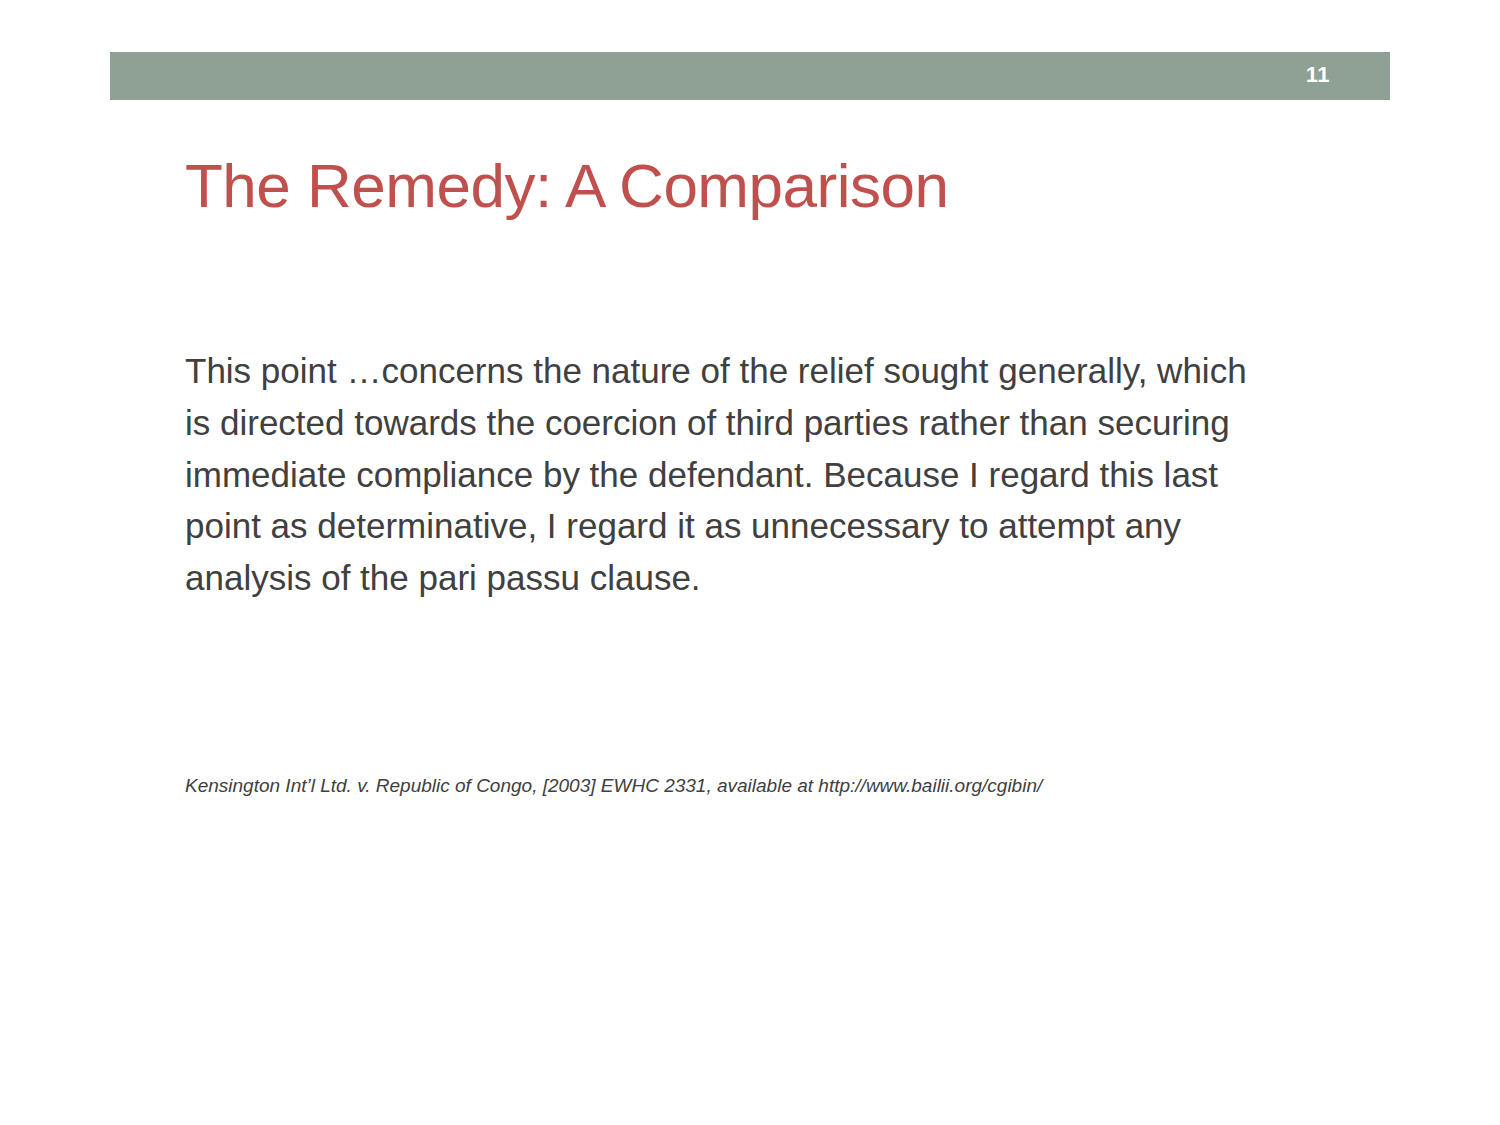11
The Remedy: A Comparison
This point …concerns the nature of the relief sought generally, which is directed towards the coercion of third parties rather than securing immediate compliance by the defendant. Because I regard this last point as determinative, I regard it as unnecessary to attempt any analysis of the pari passu clause.
Kensington Int’l Ltd. v. Republic of Congo, [2003] EWHC 2331, available at http://www.bailii.org/cgibin/